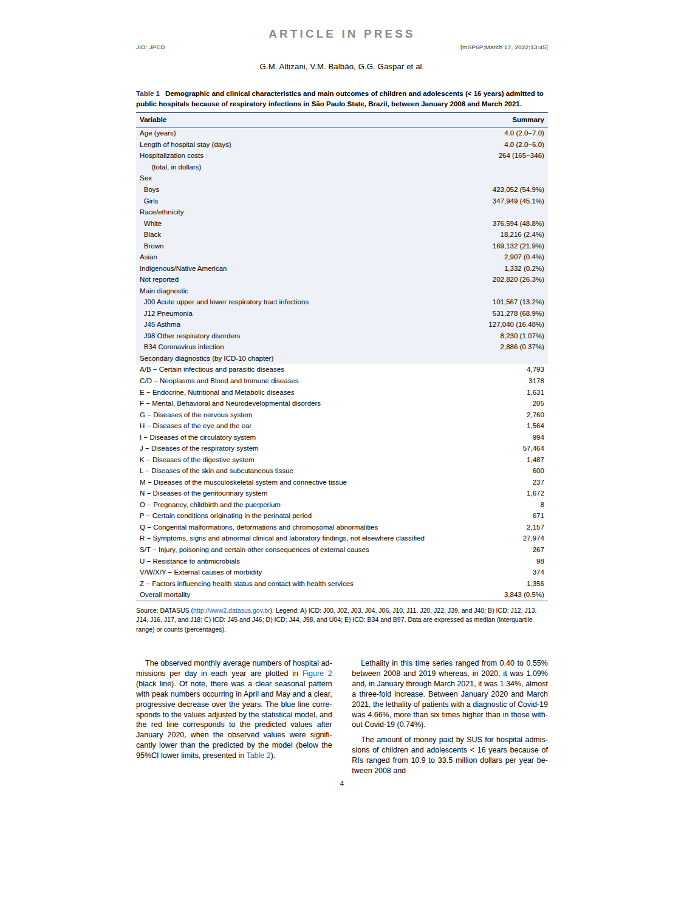ARTICLE IN PRESS
JID: JPED
[mSP6P;March 17, 2022;13:45]
G.M. Altizani, V.M. Balbão, G.G. Gaspar et al.
Table 1 Demographic and clinical characteristics and main outcomes of children and adolescents (< 16 years) admitted to public hospitals because of respiratory infections in São Paulo State, Brazil, between January 2008 and March 2021.
| Variable | Summary |
| --- | --- |
| Age (years) | 4.0 (2.0−7.0) |
| Length of hospital stay (days) | 4.0 (2.0−6.0) |
| Hospitalization costs | 264 (165−346) |
| (total, in dollars) | |
| Sex | |
| Boys | 423,052 (54.9%) |
| Girls | 347,949 (45.1%) |
| Race/ethnicity | |
| White | 376,594 (48.8%) |
| Black | 18,216 (2.4%) |
| Brown | 169,132 (21.9%) |
| Asian | 2,907 (0.4%) |
| Indigenous/Native American | 1,332 (0.2%) |
| Not reported | 202,820 (26.3%) |
| Main diagnostic | |
| J00 Acute upper and lower respiratory tract infections | 101,567 (13.2%) |
| J12 Pneumonia | 531,278 (68.9%) |
| J45 Asthma | 127,040 (16.48%) |
| J98 Other respiratory disorders | 8,230 (1.07%) |
| B34 Coronavirus infection | 2,886 (0.37%) |
| Secondary diagnostics (by ICD-10 chapter) | |
| A/B − Certain infectious and parasitic diseases | 4,793 |
| C/D − Neoplasms and Blood and Immune diseases | 3178 |
| E − Endocrine, Nutritional and Metabolic diseases | 1,631 |
| F − Mental, Behavioral and Neurodevelopmental disorders | 205 |
| G − Diseases of the nervous system | 2,760 |
| H − Diseases of the eye and the ear | 1,564 |
| I − Diseases of the circulatory system | 994 |
| J − Diseases of the respiratory system | 57,464 |
| K − Diseases of the digestive system | 1,487 |
| L − Diseases of the skin and subcutaneous tissue | 600 |
| M − Diseases of the musculoskeletal system and connective tissue | 237 |
| N − Diseases of the genitourinary system | 1,672 |
| O − Pregnancy, childbirth and the puerperium | 8 |
| P − Certain conditions originating in the perinatal period | 671 |
| Q − Congenital malformations, deformations and chromosomal abnormalities | 2,157 |
| R − Symptoms, signs and abnormal clinical and laboratory findings, not elsewhere classified | 27,974 |
| S/T − Injury, poisoning and certain other consequences of external causes | 267 |
| U − Resistance to antimicrobials | 98 |
| V/W/X/Y − External causes of morbidity | 374 |
| Z − Factors influencing health status and contact with health services | 1,356 |
| Overall mortality | 3,843 (0.5%) |
Source: DATASUS (http://www2.datasus.gov.br). Legend: A) ICD: J00, J02, J03, J04, J06, J10, J11, J20, J22, J39, and J40; B) ICD: J12, J13, J14, J16, J17, and J18; C) ICD: J45 and J46; D) ICD: J44, J98, and U04; E) ICD: B34 and B97. Data are expressed as median (interquartile range) or counts (percentages).
The observed monthly average numbers of hospital admissions per day in each year are plotted in Figure 2 (black line). Of note, there was a clear seasonal pattern with peak numbers occurring in April and May and a clear, progressive decrease over the years. The blue line corresponds to the values adjusted by the statistical model, and the red line corresponds to the predicted values after January 2020, when the observed values were significantly lower than the predicted by the model (below the 95%CI lower limits, presented in Table 2).
Lethality in this time series ranged from 0.40 to 0.55% between 2008 and 2019 whereas, in 2020, it was 1.09% and, in January through March 2021, it was 1.34%, almost a three-fold increase. Between January 2020 and March 2021, the lethality of patients with a diagnostic of Covid-19 was 4.66%, more than six times higher than in those without Covid-19 (0.74%).
The amount of money paid by SUS for hospital admissions of children and adolescents < 16 years because of RIs ranged from 10.9 to 33.5 million dollars per year between 2008 and
4